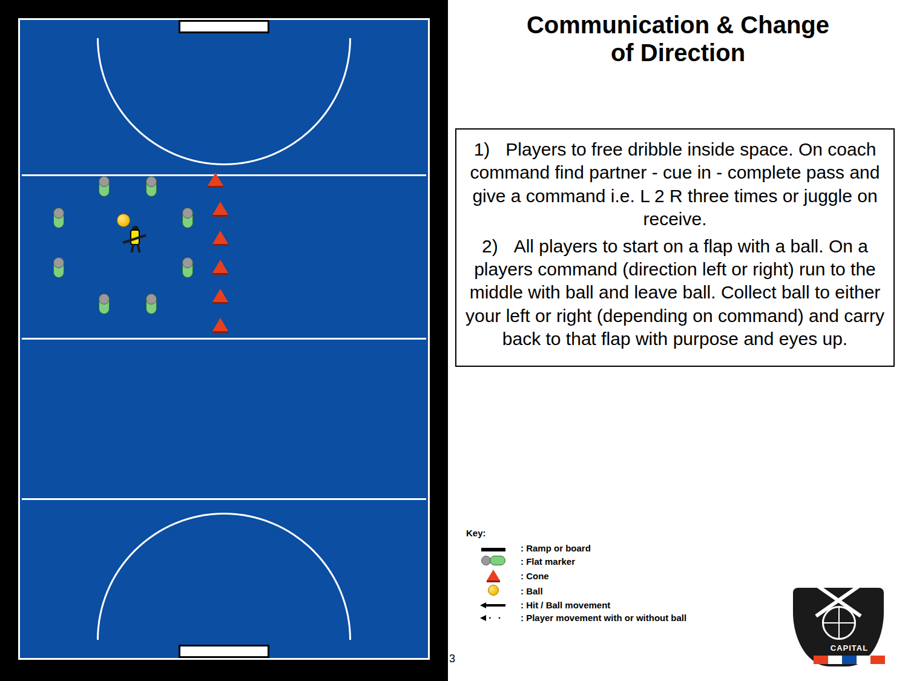Communication & Change
of Direction
Players to free dribble inside space. On coach command find partner - cue in - complete pass and give a command i.e. L 2 R three times or juggle on receive.
All players to start on a flap with a ball. On a players command (direction left or right) run to the middle with ball and leave ball. Collect ball to either your left or right (depending on command) and carry back to that flap with purpose and eyes up.
Key:
| | : Ramp or board |
| | : Flat marker |
| | : Cone |
| | : Ball |
| | : Hit / Ball movement |
| · · | : Player movement with or without ball |
3
CAPITAL